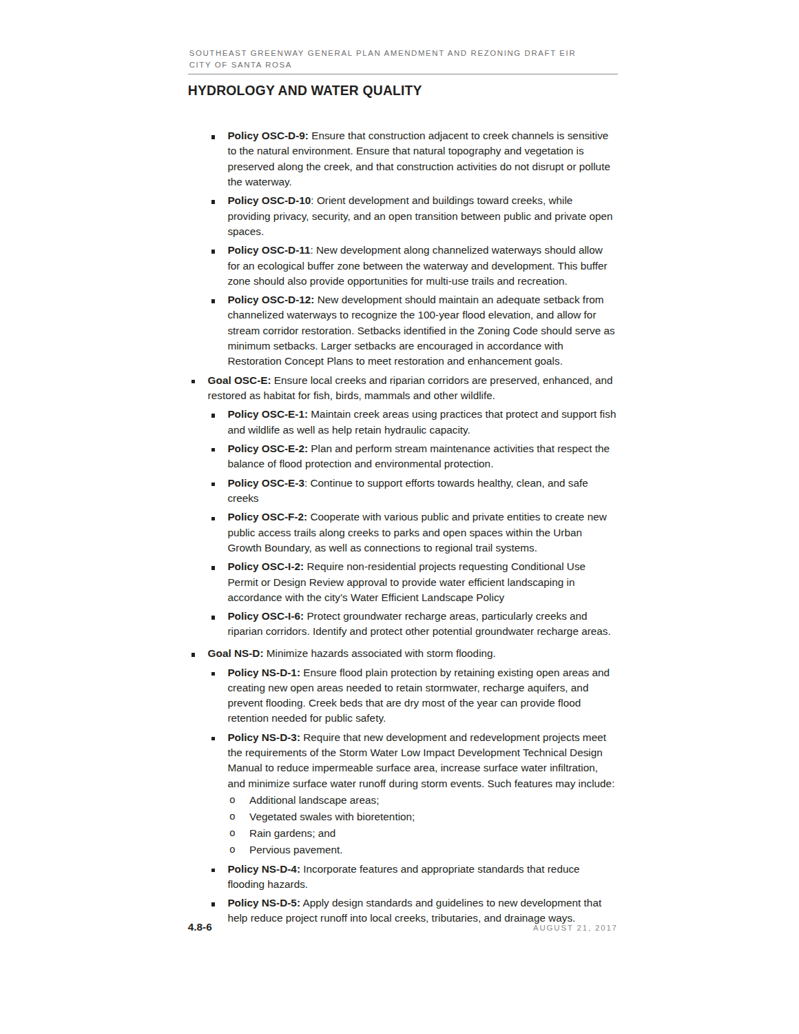SOUTHEAST GREENWAY GENERAL PLAN AMENDMENT AND REZONING DRAFT EIR CITY OF SANTA ROSA
HYDROLOGY AND WATER QUALITY
Policy OSC-D-9: Ensure that construction adjacent to creek channels is sensitive to the natural environment. Ensure that natural topography and vegetation is preserved along the creek, and that construction activities do not disrupt or pollute the waterway.
Policy OSC-D-10: Orient development and buildings toward creeks, while providing privacy, security, and an open transition between public and private open spaces.
Policy OSC-D-11: New development along channelized waterways should allow for an ecological buffer zone between the waterway and development. This buffer zone should also provide opportunities for multi-use trails and recreation.
Policy OSC-D-12: New development should maintain an adequate setback from channelized waterways to recognize the 100-year flood elevation, and allow for stream corridor restoration. Setbacks identified in the Zoning Code should serve as minimum setbacks. Larger setbacks are encouraged in accordance with Restoration Concept Plans to meet restoration and enhancement goals.
Goal OSC-E: Ensure local creeks and riparian corridors are preserved, enhanced, and restored as habitat for fish, birds, mammals and other wildlife.
Policy OSC-E-1: Maintain creek areas using practices that protect and support fish and wildlife as well as help retain hydraulic capacity.
Policy OSC-E-2: Plan and perform stream maintenance activities that respect the balance of flood protection and environmental protection.
Policy OSC-E-3: Continue to support efforts towards healthy, clean, and safe creeks
Policy OSC-F-2: Cooperate with various public and private entities to create new public access trails along creeks to parks and open spaces within the Urban Growth Boundary, as well as connections to regional trail systems.
Policy OSC-I-2: Require non-residential projects requesting Conditional Use Permit or Design Review approval to provide water efficient landscaping in accordance with the city’s Water Efficient Landscape Policy
Policy OSC-I-6: Protect groundwater recharge areas, particularly creeks and riparian corridors. Identify and protect other potential groundwater recharge areas.
Goal NS-D: Minimize hazards associated with storm flooding.
Policy NS-D-1: Ensure flood plain protection by retaining existing open areas and creating new open areas needed to retain stormwater, recharge aquifers, and prevent flooding. Creek beds that are dry most of the year can provide flood retention needed for public safety.
Policy NS-D-3: Require that new development and redevelopment projects meet the requirements of the Storm Water Low Impact Development Technical Design Manual to reduce impermeable surface area, increase surface water infiltration, and minimize surface water runoff during storm events. Such features may include:
Additional landscape areas;
Vegetated swales with bioretention;
Rain gardens; and
Pervious pavement.
Policy NS-D-4: Incorporate features and appropriate standards that reduce flooding hazards.
Policy NS-D-5: Apply design standards and guidelines to new development that help reduce project runoff into local creeks, tributaries, and drainage ways.
4.8-6 AUGUST 21, 2017